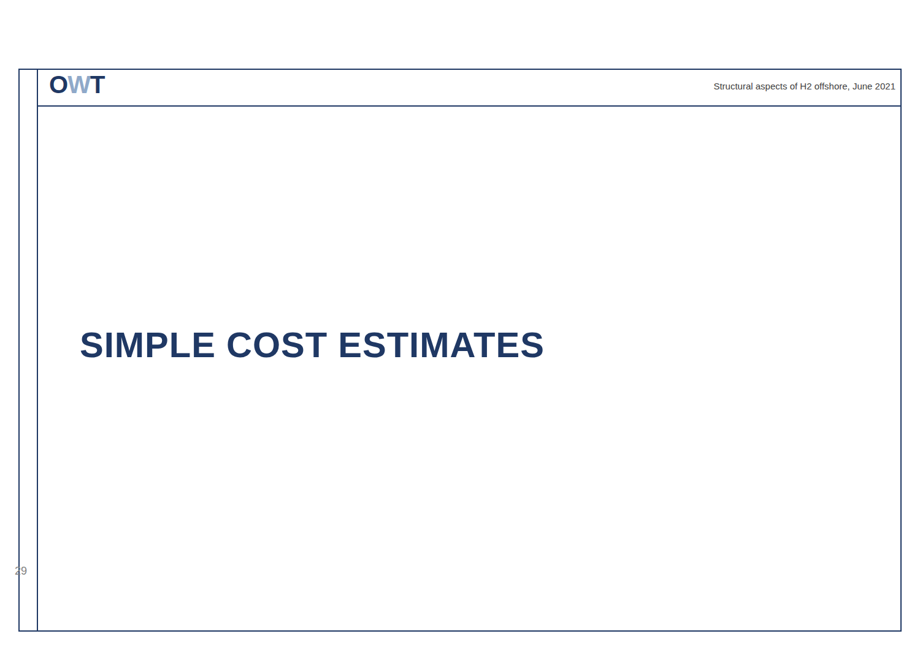OWT
Structural aspects of H2 offshore, June 2021
SIMPLE COST ESTIMATES
29